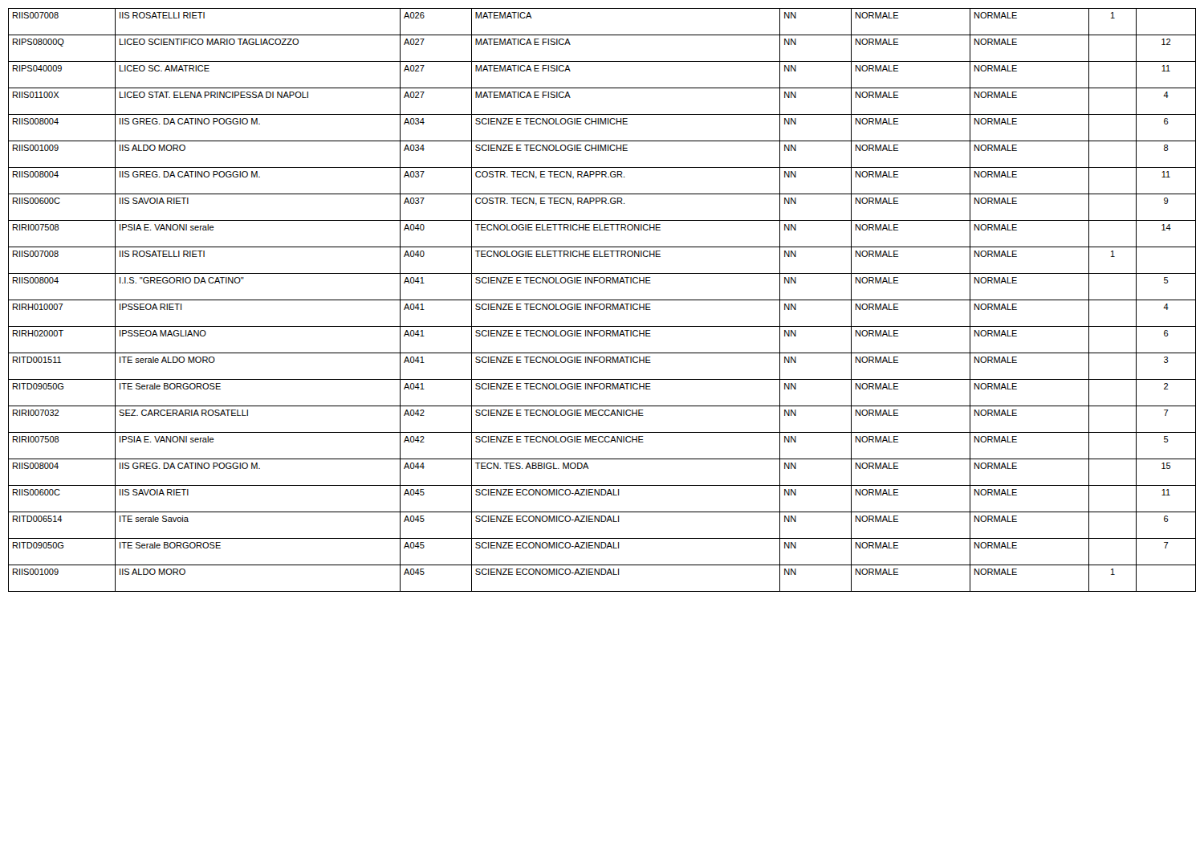| RIIS007008 | IIS ROSATELLI RIETI | A026 | MATEMATICA | NN | NORMALE | NORMALE | 1 | |
| RIPS08000Q | LICEO SCIENTIFICO MARIO TAGLIACOZZO | A027 | MATEMATICA E FISICA | NN | NORMALE | NORMALE | | 12 |
| RIPS040009 | LICEO SC. AMATRICE | A027 | MATEMATICA E FISICA | NN | NORMALE | NORMALE | | 11 |
| RIIS01100X | LICEO STAT. ELENA PRINCIPESSA DI NAPOLI | A027 | MATEMATICA E FISICA | NN | NORMALE | NORMALE | | 4 |
| RIIS008004 | IIS GREG. DA CATINO POGGIO M. | A034 | SCIENZE E TECNOLOGIE CHIMICHE | NN | NORMALE | NORMALE | | 6 |
| RIIS001009 | IIS ALDO MORO | A034 | SCIENZE E TECNOLOGIE CHIMICHE | NN | NORMALE | NORMALE | | 8 |
| RIIS008004 | IIS GREG. DA CATINO POGGIO M. | A037 | COSTR. TECN, E TECN, RAPPR.GR. | NN | NORMALE | NORMALE | | 11 |
| RIIS00600C | IIS SAVOIA RIETI | A037 | COSTR. TECN, E TECN, RAPPR.GR. | NN | NORMALE | NORMALE | | 9 |
| RIRI007508 | IPSIA E. VANONI serale | A040 | TECNOLOGIE ELETTRICHE ELETTRONICHE | NN | NORMALE | NORMALE | | 14 |
| RIIS007008 | IIS ROSATELLI RIETI | A040 | TECNOLOGIE ELETTRICHE ELETTRONICHE | NN | NORMALE | NORMALE | 1 | |
| RIIS008004 | I.I.S. "GREGORIO DA CATINO" | A041 | SCIENZE E TECNOLOGIE INFORMATICHE | NN | NORMALE | NORMALE | | 5 |
| RIRH010007 | IPSSEOA RIETI | A041 | SCIENZE E TECNOLOGIE INFORMATICHE | NN | NORMALE | NORMALE | | 4 |
| RIRH02000T | IPSSEOA MAGLIANO | A041 | SCIENZE E TECNOLOGIE INFORMATICHE | NN | NORMALE | NORMALE | | 6 |
| RITD001511 | ITE serale ALDO MORO | A041 | SCIENZE E TECNOLOGIE INFORMATICHE | NN | NORMALE | NORMALE | | 3 |
| RITD09050G | ITE Serale BORGOROSE | A041 | SCIENZE E TECNOLOGIE INFORMATICHE | NN | NORMALE | NORMALE | | 2 |
| RIRI007032 | SEZ. CARCERARIA ROSATELLI | A042 | SCIENZE E TECNOLOGIE MECCANICHE | NN | NORMALE | NORMALE | | 7 |
| RIRI007508 | IPSIA E. VANONI serale | A042 | SCIENZE E TECNOLOGIE MECCANICHE | NN | NORMALE | NORMALE | | 5 |
| RIIS008004 | IIS GREG. DA CATINO POGGIO M. | A044 | TECN. TES. ABBIGL. MODA | NN | NORMALE | NORMALE | | 15 |
| RIIS00600C | IIS SAVOIA RIETI | A045 | SCIENZE ECONOMICO-AZIENDALI | NN | NORMALE | NORMALE | | 11 |
| RITD006514 | ITE serale Savoia | A045 | SCIENZE ECONOMICO-AZIENDALI | NN | NORMALE | NORMALE | | 6 |
| RITD09050G | ITE Serale BORGOROSE | A045 | SCIENZE ECONOMICO-AZIENDALI | NN | NORMALE | NORMALE | | 7 |
| RIIS001009 | IIS ALDO MORO | A045 | SCIENZE ECONOMICO-AZIENDALI | NN | NORMALE | NORMALE | 1 | |